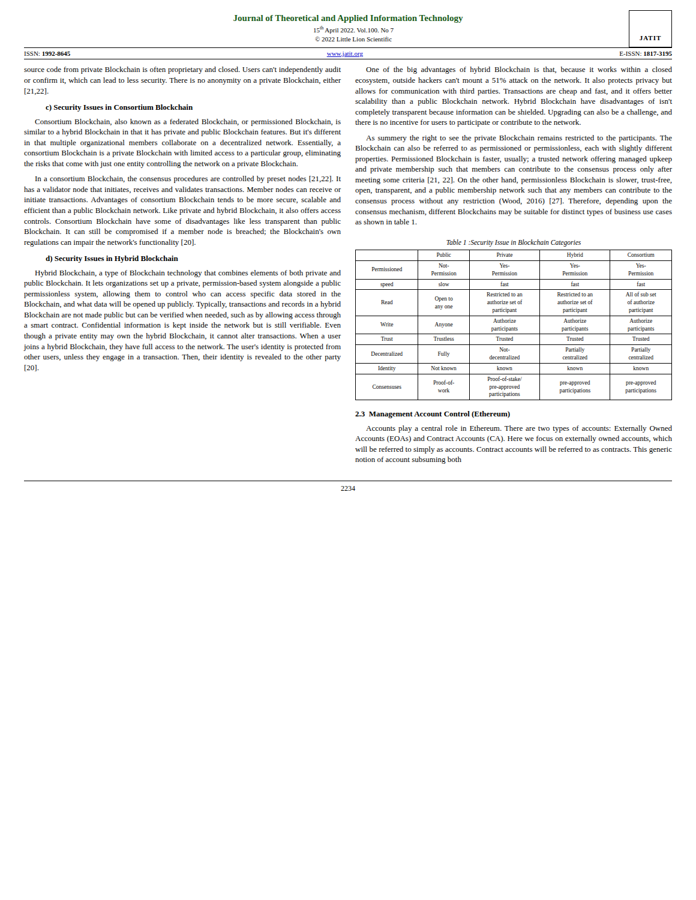Journal of Theoretical and Applied Information Technology
15th April 2022. Vol.100. No 7
© 2022 Little Lion Scientific
JATIT
ISSN: 1992-8645 www.jatit.org E-ISSN: 1817-3195
source code from private Blockchain is often proprietary and closed. Users can't independently audit or confirm it, which can lead to less security. There is no anonymity on a private Blockchain, either [21,22].
c) Security Issues in Consortium Blockchain
Consortium Blockchain, also known as a federated Blockchain, or permissioned Blockchain, is similar to a hybrid Blockchain in that it has private and public Blockchain features. But it's different in that multiple organizational members collaborate on a decentralized network. Essentially, a consortium Blockchain is a private Blockchain with limited access to a particular group, eliminating the risks that come with just one entity controlling the network on a private Blockchain.
In a consortium Blockchain, the consensus procedures are controlled by preset nodes [21,22]. It has a validator node that initiates, receives and validates transactions. Member nodes can receive or initiate transactions. Advantages of consortium Blockchain tends to be more secure, scalable and efficient than a public Blockchain network. Like private and hybrid Blockchain, it also offers access controls. Consortium Blockchain have some of disadvantages like less transparent than public Blockchain. It can still be compromised if a member node is breached; the Blockchain's own regulations can impair the network's functionality [20].
d) Security Issues in Hybrid Blockchain
Hybrid Blockchain, a type of Blockchain technology that combines elements of both private and public Blockchain. It lets organizations set up a private, permission-based system alongside a public permissionless system, allowing them to control who can access specific data stored in the Blockchain, and what data will be opened up publicly. Typically, transactions and records in a hybrid Blockchain are not made public but can be verified when needed, such as by allowing access through a smart contract. Confidential information is kept inside the network but is still verifiable. Even though a private entity may own the hybrid Blockchain, it cannot alter transactions. When a user joins a hybrid Blockchain, they have full access to the network. The user's identity is protected from other users, unless they engage in a transaction. Then, their identity is revealed to the other party [20].
One of the big advantages of hybrid Blockchain is that, because it works within a closed ecosystem, outside hackers can't mount a 51% attack on the network. It also protects privacy but allows for communication with third parties. Transactions are cheap and fast, and it offers better scalability than a public Blockchain network. Hybrid Blockchain have disadvantages of isn't completely transparent because information can be shielded. Upgrading can also be a challenge, and there is no incentive for users to participate or contribute to the network.
As summery the right to see the private Blockchain remains restricted to the participants. The Blockchain can also be referred to as permissioned or permissionless, each with slightly different properties. Permissioned Blockchain is faster, usually; a trusted network offering managed upkeep and private membership such that members can contribute to the consensus process only after meeting some criteria [21, 22]. On the other hand, permissionless Blockchain is slower, trust-free, open, transparent, and a public membership network such that any members can contribute to the consensus process without any restriction (Wood, 2016) [27]. Therefore, depending upon the consensus mechanism, different Blockchains may be suitable for distinct types of business use cases as shown in table 1.
Table 1 :Security Issue in Blockchain Categories
| | Public | Private | Hybrid | Consortium |
| --- | --- | --- | --- | --- |
| Permissioned | Not- Permission | Yes- Permission | Yes- Permission | Yes- Permission |
| speed | slow | fast | fast | fast |
| Read | Open to any one | Restricted to an authorize set of participant | Restricted to an authorize set of participant | All of sub set of authorize participant |
| Write | Anyone | Authorize participants | Authorize participants | Authorize participants |
| Trust | Trustless | Trusted | Trusted | Trusted |
| Decentralized | Fully | Not- decentralized | Partially centralized | Partially centralized |
| Identity | Not known | known | known | known |
| Consensuses | Proof-of- work | Proof-of-stake/ pre-approved participations | pre-approved participations | pre-approved participations |
2.3 Management Account Control (Ethereum)
Accounts play a central role in Ethereum. There are two types of accounts: Externally Owned Accounts (EOAs) and Contract Accounts (CA). Here we focus on externally owned accounts, which will be referred to simply as accounts. Contract accounts will be referred to as contracts. This generic notion of account subsuming both
2234